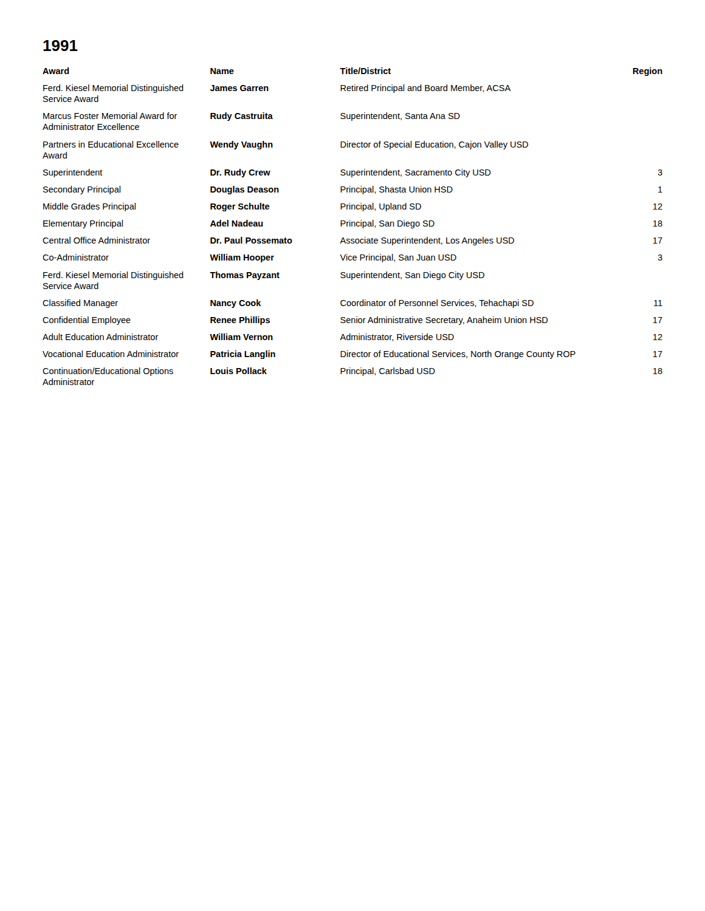1991
| Award | Name | Title/District | Region |
| --- | --- | --- | --- |
| Ferd. Kiesel Memorial Distinguished Service Award | James Garren | Retired Principal and Board Member, ACSA | |
| Marcus Foster Memorial Award for Administrator Excellence | Rudy Castruita | Superintendent, Santa Ana SD | |
| Partners in Educational Excellence Award | Wendy Vaughn | Director of Special Education, Cajon Valley USD | |
| Superintendent | Dr. Rudy Crew | Superintendent, Sacramento City USD | 3 |
| Secondary Principal | Douglas Deason | Principal, Shasta Union HSD | 1 |
| Middle Grades Principal | Roger Schulte | Principal, Upland SD | 12 |
| Elementary Principal | Adel Nadeau | Principal, San Diego SD | 18 |
| Central Office Administrator | Dr. Paul Possemato | Associate Superintendent, Los Angeles USD | 17 |
| Co-Administrator | William Hooper | Vice Principal, San Juan USD | 3 |
| Ferd. Kiesel Memorial Distinguished Service Award | Thomas Payzant | Superintendent, San Diego City USD | |
| Classified Manager | Nancy Cook | Coordinator of Personnel Services, Tehachapi SD | 11 |
| Confidential Employee | Renee Phillips | Senior Administrative Secretary, Anaheim Union HSD | 17 |
| Adult Education Administrator | William Vernon | Administrator, Riverside USD | 12 |
| Vocational Education Administrator | Patricia Langlin | Director of Educational Services, North Orange County ROP | 17 |
| Continuation/Educational Options Administrator | Louis Pollack | Principal, Carlsbad USD | 18 |